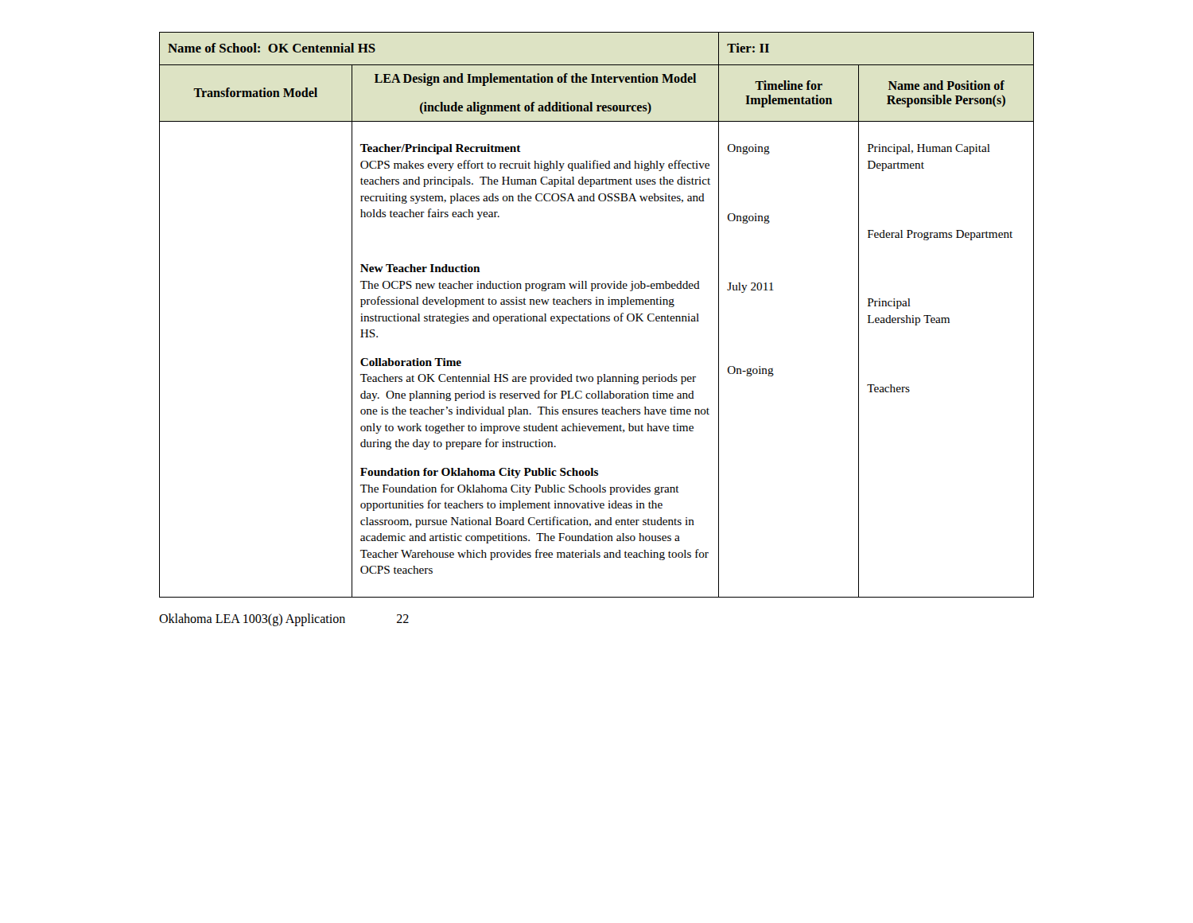| Name of School: OK Centennial HS | Tier: II |
| Transformation Model | LEA Design and Implementation of the Intervention Model (include alignment of additional resources) | Timeline for Implementation | Name and Position of Responsible Person(s) |
| | Teacher/Principal Recruitment OCPS makes every effort to recruit highly qualified and highly effective teachers and principals. The Human Capital department uses the district recruiting system, places ads on the CCOSA and OSSBA websites, and holds teacher fairs each year. New Teacher Induction The OCPS new teacher induction program will provide job-embedded professional development to assist new teachers in implementing instructional strategies and operational expectations of OK Centennial HS. Collaboration Time Teachers at OK Centennial HS are provided two planning periods per day. One planning period is reserved for PLC collaboration time and one is the teacher’s individual plan. This ensures teachers have time not only to work together to improve student achievement, but have time during the day to prepare for instruction. Foundation for Oklahoma City Public Schools The Foundation for Oklahoma City Public Schools provides grant opportunities for teachers to implement innovative ideas in the classroom, pursue National Board Certification, and enter students in academic and artistic competitions. The Foundation also houses a Teacher Warehouse which provides free materials and teaching tools for OCPS teachers | Ongoing Ongoing July 2011 On-going | Principal, Human Capital Department Federal Programs Department Principal Leadership Team Teachers |
Oklahoma LEA 1003(g) Application 22